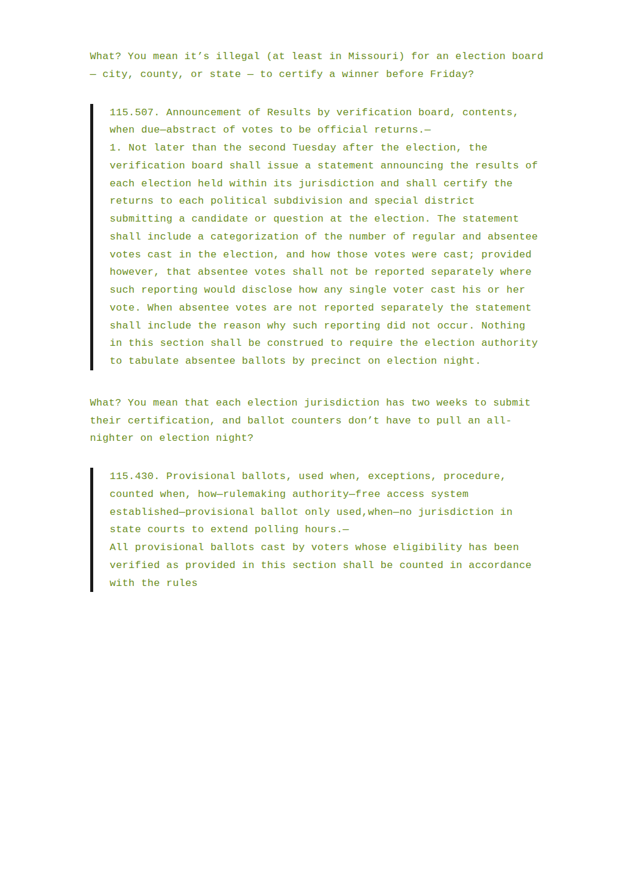What? You mean it’s illegal (at least in Missouri) for an election board — city, county, or state — to certify a winner before Friday?
115.507. Announcement of Results by verification board, contents, when due—abstract of votes to be official returns.— 1. Not later than the second Tuesday after the election, the verification board shall issue a statement announcing the results of each election held within its jurisdiction and shall certify the returns to each political subdivision and special district submitting a candidate or question at the election. The statement shall include a categorization of the number of regular and absentee votes cast in the election, and how those votes were cast; provided however, that absentee votes shall not be reported separately where such reporting would disclose how any single voter cast his or her vote. When absentee votes are not reported separately the statement shall include the reason why such reporting did not occur. Nothing in this section shall be construed to require the election authority to tabulate absentee ballots by precinct on election night.
What? You mean that each election jurisdiction has two weeks to submit their certification, and ballot counters don’t have to pull an all-nighter on election night?
115.430. Provisional ballots, used when, exceptions, procedure, counted when, how—rulemaking authority—free access system established—provisional ballot only used,when—no jurisdiction in state courts to extend polling hours.— All provisional ballots cast by voters whose eligibility has been verified as provided in this section shall be counted in accordance with the rules